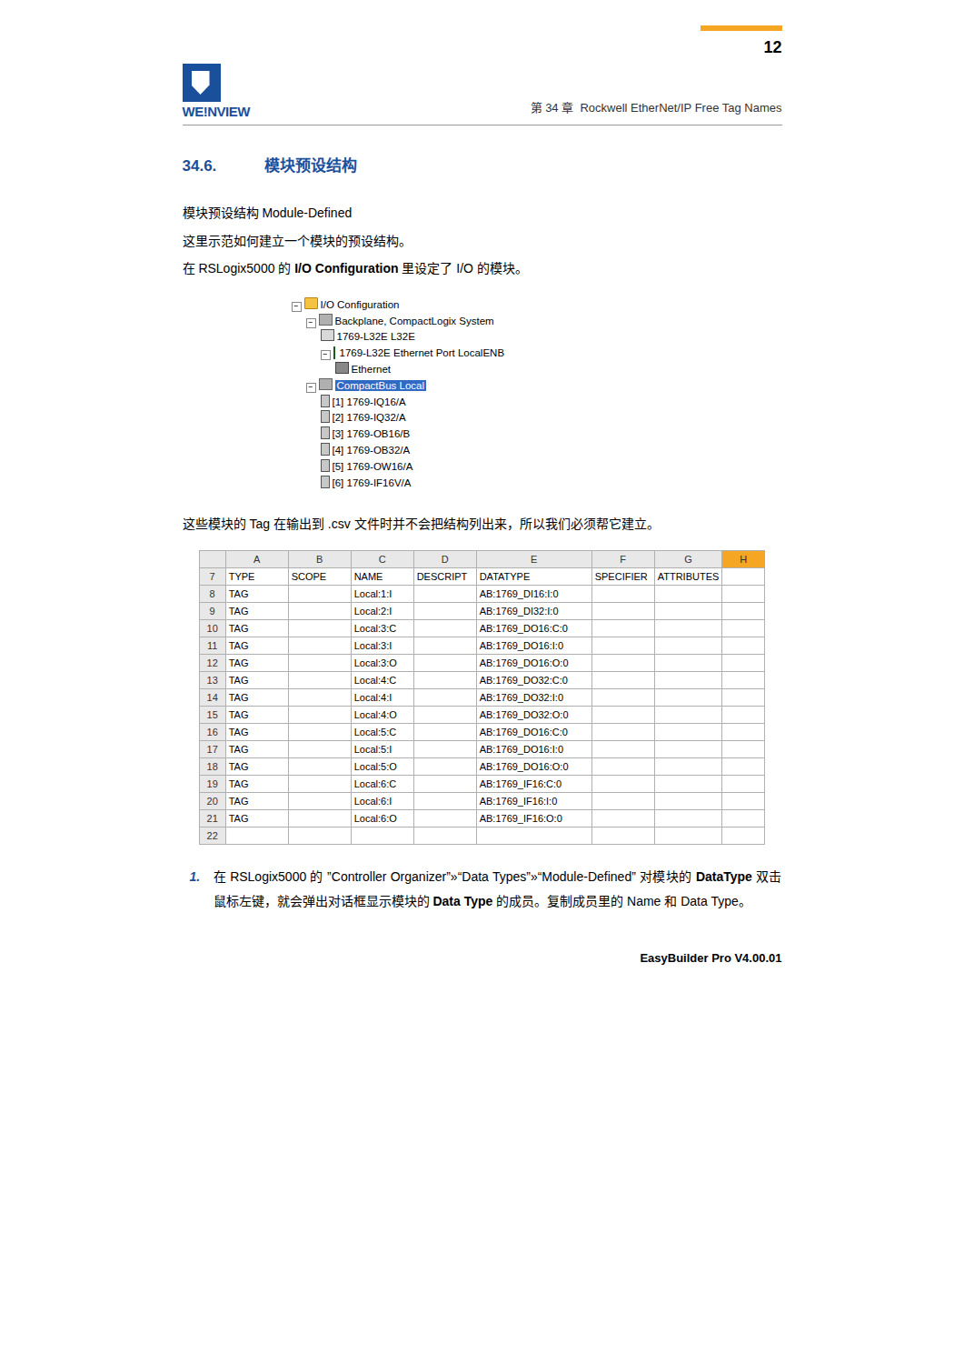12
WE!NVIEW
第 34 章 Rockwell EtherNet/IP Free Tag Names
34.6. 模块预设结构
模块预设结构 Module-Defined
这里示范如何建立一个模块的预设结构。
在 RSLogix5000 的 I/O Configuration 里设定了 I/O 的模块。
− I/O Configuration
− Backplane, CompactLogix System
1769-L32E L32E
− 1769-L32E Ethernet Port LocalENB
Ethernet
− CompactBus Local
[1] 1769-IQ16/A
[2] 1769-IQ32/A
[3] 1769-OB16/B
[4] 1769-OB32/A
[5] 1769-OW16/A
[6] 1769-IF16V/A
这些模块的 Tag 在输出到 .csv 文件时并不会把结构列出来，所以我们必须帮它建立。
| | A | B | C | D | E | F | G | H |
| --- | --- | --- | --- | --- | --- | --- | --- | --- |
| 7 | TYPE | SCOPE | NAME | DESCRIPT | DATATYPE | SPECIFIER | ATTRIBUTES | |
| 8 | TAG | | Local:1:I | | AB:1769_DI16:I:0 | | | |
| 9 | TAG | | Local:2:I | | AB:1769_DI32:I:0 | | | |
| 10 | TAG | | Local:3:C | | AB:1769_DO16:C:0 | | | |
| 11 | TAG | | Local:3:I | | AB:1769_DO16:I:0 | | | |
| 12 | TAG | | Local:3:O | | AB:1769_DO16:O:0 | | | |
| 13 | TAG | | Local:4:C | | AB:1769_DO32:C:0 | | | |
| 14 | TAG | | Local:4:I | | AB:1769_DO32:I:0 | | | |
| 15 | TAG | | Local:4:O | | AB:1769_DO32:O:0 | | | |
| 16 | TAG | | Local:5:C | | AB:1769_DO16:C:0 | | | |
| 17 | TAG | | Local:5:I | | AB:1769_DO16:I:0 | | | |
| 18 | TAG | | Local:5:O | | AB:1769_DO16:O:0 | | | |
| 19 | TAG | | Local:6:C | | AB:1769_IF16:C:0 | | | |
| 20 | TAG | | Local:6:I | | AB:1769_IF16:I:0 | | | |
| 21 | TAG | | Local:6:O | | AB:1769_IF16:O:0 | | | |
| 22 | | | | | | | | |
在 RSLogix5000 的 ”Controller Organizer”»“Data Types”»“Module-Defined” 对模块的 DataType 双击鼠标左键，就会弹出对话框显示模块的 Data Type 的成员。复制成员里的 Name 和 Data Type。
EasyBuilder Pro V4.00.01